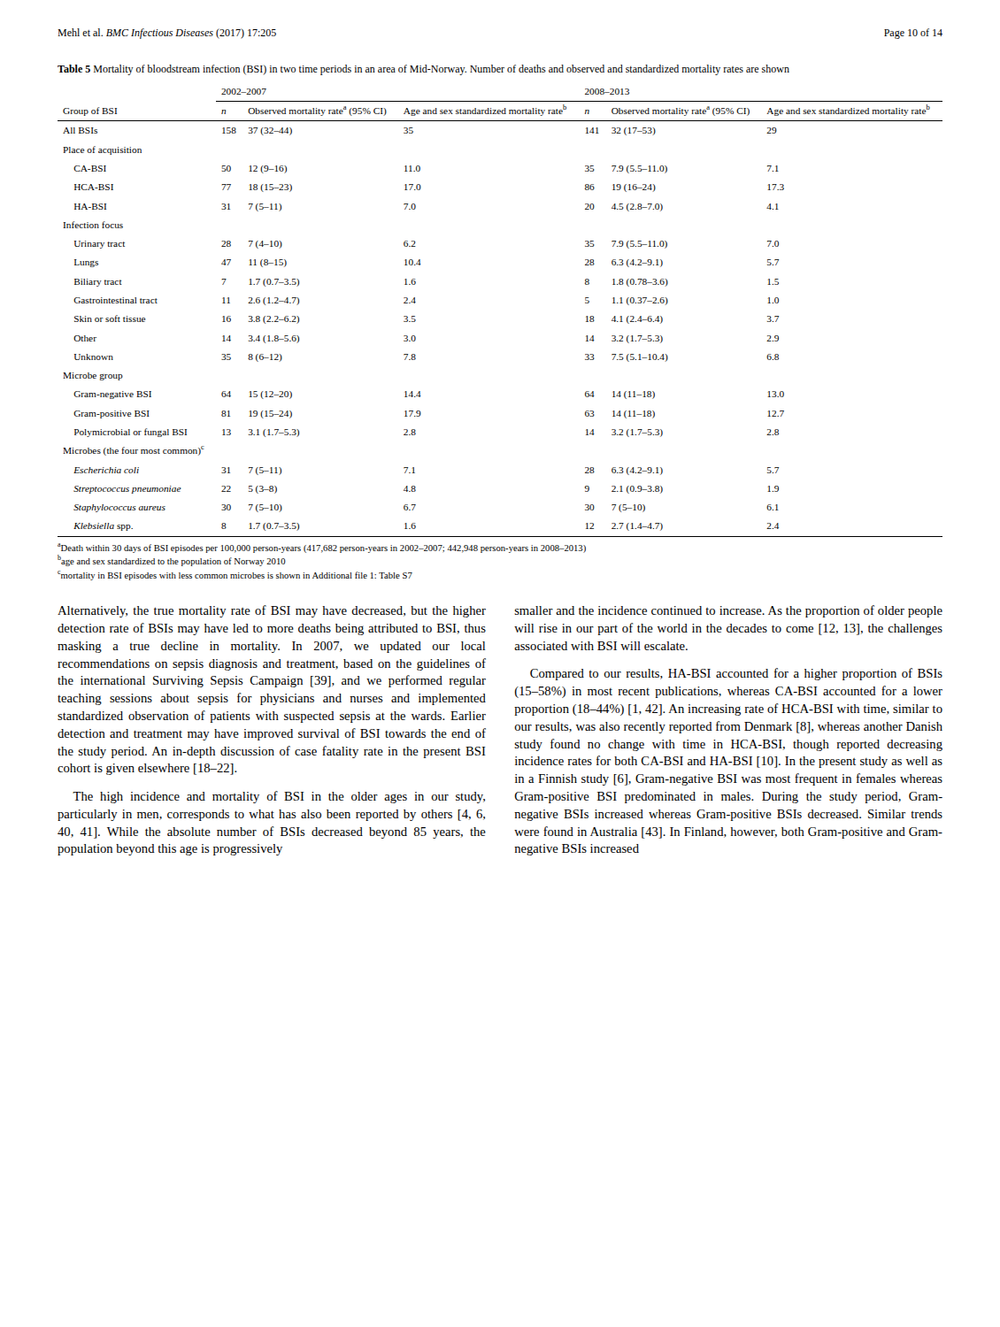Mehl et al. BMC Infectious Diseases (2017) 17:205 Page 10 of 14
Table 5 Mortality of bloodstream infection (BSI) in two time periods in an area of Mid-Norway. Number of deaths and observed and standardized mortality rates are shown
| Group of BSI | 2002–2007 | 2008–2013 |
| --- | --- | --- |
| n | Observed mortality rate a (95% CI) | Age and sex standardized mortality rate b | n | Observed mortality rate a (95% CI) | Age and sex standardized mortality rate b |
| All BSIs | 158 | 37 (32–44) | 35 | 141 | 32 (17–53) | 29 |
| Place of acquisition | | | | | | |
| CA-BSI | 50 | 12 (9–16) | 11.0 | 35 | 7.9 (5.5–11.0) | 7.1 |
| HCA-BSI | 77 | 18 (15–23) | 17.0 | 86 | 19 (16–24) | 17.3 |
| HA-BSI | 31 | 7 (5–11) | 7.0 | 20 | 4.5 (2.8–7.0) | 4.1 |
| Infection focus | | | | | | |
| Urinary tract | 28 | 7 (4–10) | 6.2 | 35 | 7.9 (5.5–11.0) | 7.0 |
| Lungs | 47 | 11 (8–15) | 10.4 | 28 | 6.3 (4.2–9.1) | 5.7 |
| Biliary tract | 7 | 1.7 (0.7–3.5) | 1.6 | 8 | 1.8 (0.78–3.6) | 1.5 |
| Gastrointestinal tract | 11 | 2.6 (1.2–4.7) | 2.4 | 5 | 1.1 (0.37–2.6) | 1.0 |
| Skin or soft tissue | 16 | 3.8 (2.2–6.2) | 3.5 | 18 | 4.1 (2.4–6.4) | 3.7 |
| Other | 14 | 3.4 (1.8–5.6) | 3.0 | 14 | 3.2 (1.7–5.3) | 2.9 |
| Unknown | 35 | 8 (6–12) | 7.8 | 33 | 7.5 (5.1–10.4) | 6.8 |
| Microbe group | | | | | | |
| Gram-negative BSI | 64 | 15 (12–20) | 14.4 | 64 | 14 (11–18) | 13.0 |
| Gram-positive BSI | 81 | 19 (15–24) | 17.9 | 63 | 14 (11–18) | 12.7 |
| Polymicrobial or fungal BSI | 13 | 3.1 (1.7–5.3) | 2.8 | 14 | 3.2 (1.7–5.3) | 2.8 |
| Microbes (the four most common) c | | | | | | |
| Escherichia coli | 31 | 7 (5–11) | 7.1 | 28 | 6.3 (4.2–9.1) | 5.7 |
| Streptococcus pneumoniae | 22 | 5 (3–8) | 4.8 | 9 | 2.1 (0.9–3.8) | 1.9 |
| Staphylococcus aureus | 30 | 7 (5–10) | 6.7 | 30 | 7 (5–10) | 6.1 |
| Klebsiella spp. | 8 | 1.7 (0.7–3.5) | 1.6 | 12 | 2.7 (1.4–4.7) | 2.4 |
aDeath within 30 days of BSI episodes per 100,000 person-years (417,682 person-years in 2002–2007; 442,948 person-years in 2008–2013)
bage and sex standardized to the population of Norway 2010
cmortality in BSI episodes with less common microbes is shown in Additional file 1: Table S7
Alternatively, the true mortality rate of BSI may have decreased, but the higher detection rate of BSIs may have led to more deaths being attributed to BSI, thus masking a true decline in mortality. In 2007, we updated our local recommendations on sepsis diagnosis and treatment, based on the guidelines of the international Surviving Sepsis Campaign [39], and we performed regular teaching sessions about sepsis for physicians and nurses and implemented standardized observation of patients with suspected sepsis at the wards. Earlier detection and treatment may have improved survival of BSI towards the end of the study period. An in-depth discussion of case fatality rate in the present BSI cohort is given elsewhere [18–22].
The high incidence and mortality of BSI in the older ages in our study, particularly in men, corresponds to what has also been reported by others [4, 6, 40, 41]. While the absolute number of BSIs decreased beyond 85 years, the population beyond this age is progressively
smaller and the incidence continued to increase. As the proportion of older people will rise in our part of the world in the decades to come [12, 13], the challenges associated with BSI will escalate.
Compared to our results, HA-BSI accounted for a higher proportion of BSIs (15–58%) in most recent publications, whereas CA-BSI accounted for a lower proportion (18–44%) [1, 42]. An increasing rate of HCA-BSI with time, similar to our results, was also recently reported from Denmark [8], whereas another Danish study found no change with time in HCA-BSI, though reported decreasing incidence rates for both CA-BSI and HA-BSI [10]. In the present study as well as in a Finnish study [6], Gram-negative BSI was most frequent in females whereas Gram-positive BSI predominated in males. During the study period, Gram-negative BSIs increased whereas Gram-positive BSIs decreased. Similar trends were found in Australia [43]. In Finland, however, both Gram-positive and Gram-negative BSIs increased